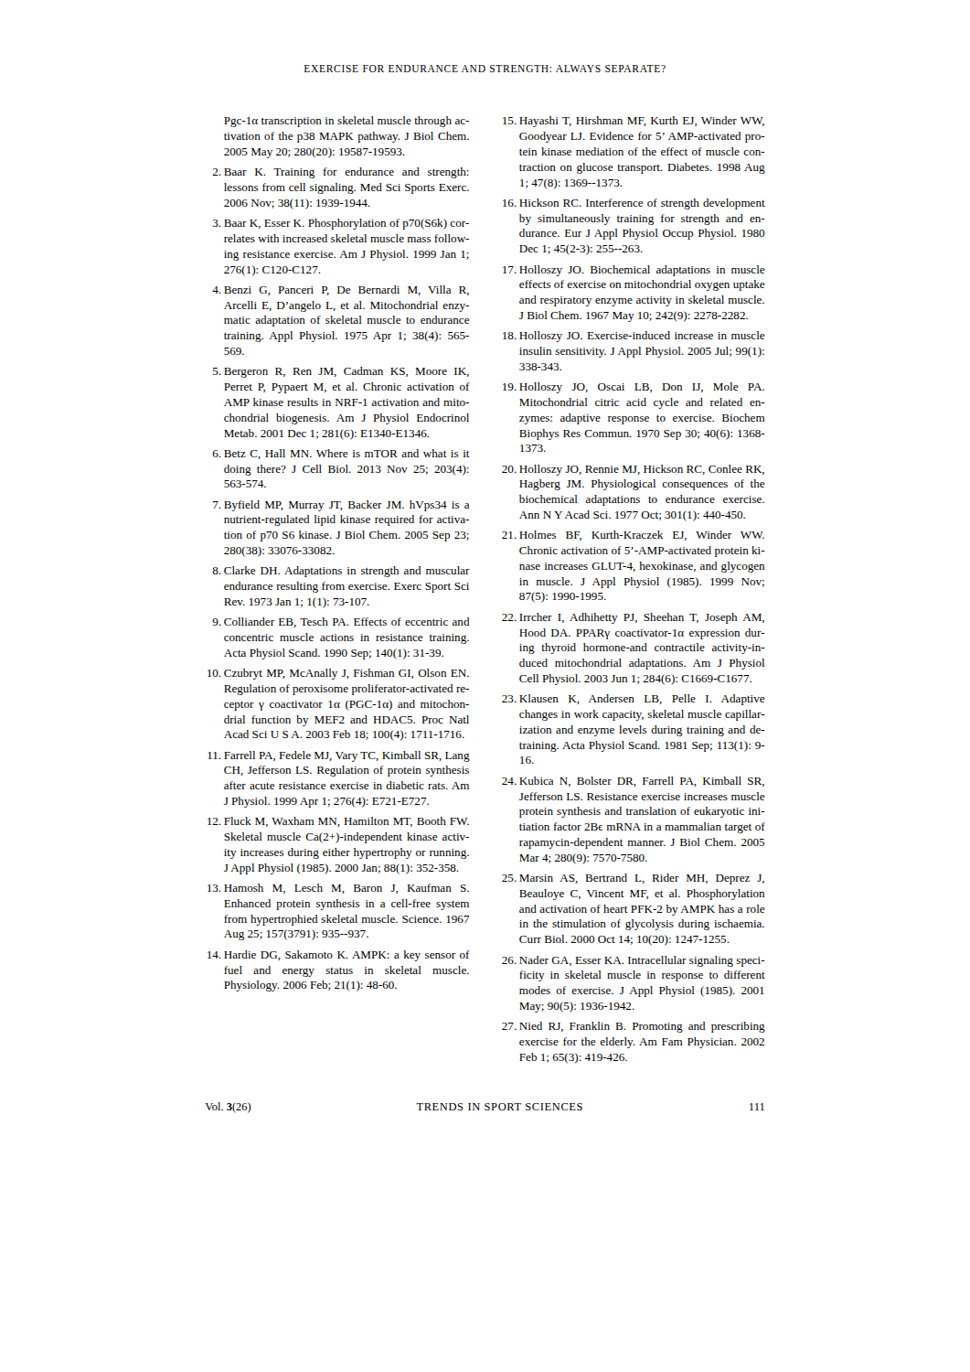Exercise for endurance and strength: always separate?
Pgc-1α transcription in skeletal muscle through activation of the p38 MAPK pathway. J Biol Chem. 2005 May 20; 280(20): 19587-19593.
Baar K. Training for endurance and strength: lessons from cell signaling. Med Sci Sports Exerc. 2006 Nov; 38(11): 1939-1944.
Baar K, Esser K. Phosphorylation of p70(S6k) correlates with increased skeletal muscle mass following resistance exercise. Am J Physiol. 1999 Jan 1; 276(1): C120-C127.
Benzi G, Panceri P, De Bernardi M, Villa R, Arcelli E, D’angelo L, et al. Mitochondrial enzymatic adaptation of skeletal muscle to endurance training. Appl Physiol. 1975 Apr 1; 38(4): 565-569.
Bergeron R, Ren JM, Cadman KS, Moore IK, Perret P, Pypaert M, et al. Chronic activation of AMP kinase results in NRF-1 activation and mitochondrial biogenesis. Am J Physiol Endocrinol Metab. 2001 Dec 1; 281(6): E1340-E1346.
Betz C, Hall MN. Where is mTOR and what is it doing there? J Cell Biol. 2013 Nov 25; 203(4): 563-574.
Byfield MP, Murray JT, Backer JM. hVps34 is a nutrient-regulated lipid kinase required for activation of p70 S6 kinase. J Biol Chem. 2005 Sep 23; 280(38): 33076-33082.
Clarke DH. Adaptations in strength and muscular endurance resulting from exercise. Exerc Sport Sci Rev. 1973 Jan 1; 1(1): 73-107.
Colliander EB, Tesch PA. Effects of eccentric and concentric muscle actions in resistance training. Acta Physiol Scand. 1990 Sep; 140(1): 31-39.
Czubryt MP, McAnally J, Fishman GI, Olson EN. Regulation of peroxisome proliferator-activated receptor γ coactivator 1α (PGC-1α) and mitochondrial function by MEF2 and HDAC5. Proc Natl Acad Sci U S A. 2003 Feb 18; 100(4): 1711-1716.
Farrell PA, Fedele MJ, Vary TC, Kimball SR, Lang CH, Jefferson LS. Regulation of protein synthesis after acute resistance exercise in diabetic rats. Am J Physiol. 1999 Apr 1; 276(4): E721-E727.
Fluck M, Waxham MN, Hamilton MT, Booth FW. Skeletal muscle Ca(2+)-independent kinase activity increases during either hypertrophy or running. J Appl Physiol (1985). 2000 Jan; 88(1): 352-358.
Hamosh M, Lesch M, Baron J, Kaufman S. Enhanced protein synthesis in a cell-free system from hypertrophied skeletal muscle. Science. 1967 Aug 25; 157(3791): 935--937.
Hardie DG, Sakamoto K. AMPK: a key sensor of fuel and energy status in skeletal muscle. Physiology. 2006 Feb; 21(1): 48-60.
Hayashi T, Hirshman MF, Kurth EJ, Winder WW, Goodyear LJ. Evidence for 5’ AMP-activated protein kinase mediation of the effect of muscle contraction on glucose transport. Diabetes. 1998 Aug 1; 47(8): 1369--1373.
Hickson RC. Interference of strength development by simultaneously training for strength and endurance. Eur J Appl Physiol Occup Physiol. 1980 Dec 1; 45(2-3): 255--263.
Holloszy JO. Biochemical adaptations in muscle effects of exercise on mitochondrial oxygen uptake and respiratory enzyme activity in skeletal muscle. J Biol Chem. 1967 May 10; 242(9): 2278-2282.
Holloszy JO. Exercise-induced increase in muscle insulin sensitivity. J Appl Physiol. 2005 Jul; 99(1): 338-343.
Holloszy JO, Oscai LB, Don IJ, Mole PA. Mitochondrial citric acid cycle and related enzymes: adaptive response to exercise. Biochem Biophys Res Commun. 1970 Sep 30; 40(6): 1368-1373.
Holloszy JO, Rennie MJ, Hickson RC, Conlee RK, Hagberg JM. Physiological consequences of the biochemical adaptations to endurance exercise. Ann N Y Acad Sci. 1977 Oct; 301(1): 440-450.
Holmes BF, Kurth-Kraczek EJ, Winder WW. Chronic activation of 5’-AMP-activated protein kinase increases GLUT-4, hexokinase, and glycogen in muscle. J Appl Physiol (1985). 1999 Nov; 87(5): 1990-1995.
Irrcher I, Adhihetty PJ, Sheehan T, Joseph AM, Hood DA. PPARγ coactivator-1α expression during thyroid hormone-and contractile activity-induced mitochondrial adaptations. Am J Physiol Cell Physiol. 2003 Jun 1; 284(6): C1669-C1677.
Klausen K, Andersen LB, Pelle I. Adaptive changes in work capacity, skeletal muscle capillarization and enzyme levels during training and detraining. Acta Physiol Scand. 1981 Sep; 113(1): 9-16.
Kubica N, Bolster DR, Farrell PA, Kimball SR, Jefferson LS. Resistance exercise increases muscle protein synthesis and translation of eukaryotic initiation factor 2Bϵ mRNA in a mammalian target of rapamycin-dependent manner. J Biol Chem. 2005 Mar 4; 280(9): 7570-7580.
Marsin AS, Bertrand L, Rider MH, Deprez J, Beauloye C, Vincent MF, et al. Phosphorylation and activation of heart PFK-2 by AMPK has a role in the stimulation of glycolysis during ischaemia. Curr Biol. 2000 Oct 14; 10(20): 1247-1255.
Nader GA, Esser KA. Intracellular signaling specificity in skeletal muscle in response to different modes of exercise. J Appl Physiol (1985). 2001 May; 90(5): 1936-1942.
Nied RJ, Franklin B. Promoting and prescribing exercise for the elderly. Am Fam Physician. 2002 Feb 1; 65(3): 419-426.
Vol. 3(26) Trends in Sport Sciences 111